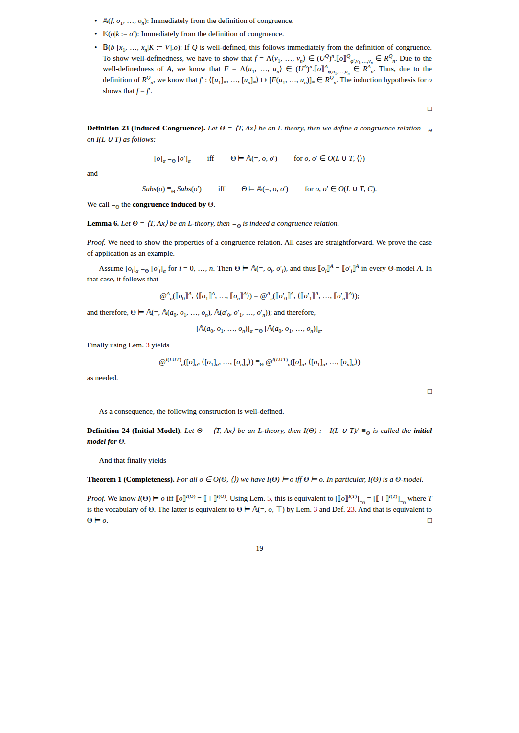𝔸(f, o1, …, on): Immediately from the definition of congruence.
𝕂(o|k := o′): Immediately from the definition of congruence.
𝔹(b [x1, …, xn|K := V].o): If Q is well-defined, this follows immediately from the definition of congruence. To show well-definedness, we have to show that f = Λ⟨v1, …, vn⟩ ∈ (UQ)n.⟦o⟧Qφ′,v1,…,vn ∈ RQn. Due to the well-definedness of A, we know that F = Λ⟨u1, …, un⟩ ∈ (UA)n.⟦o⟧Aφ,u1,…,un ∈ RAn. Thus, due to the definition of RQn, we know that f′ : ⟨[u1]≡, …, [un]≡⟩ ↦ [F(u1, …, un)]≡ ∈ RQn. The induction hypothesis for o shows that f = f′.
Definition 23 (Induced Congruence). Let Θ = ⟨T, Ax⟩ be an L-theory, then we define a congruence relation ≡Θ on I(L ∪ T) as follows:
[o]α ≡Θ [o′]α iff Θ ⊨ 𝔸(=, o, o′) for o, o′ ∈ O(L ∪ T, ⟨⟩)
and
Subs(o) ≡Θ Subs(o′) iff Θ ⊨ 𝔸(=, o, o′) for o, o′ ∈ O(L ∪ T, C).
We call ≡Θ the congruence induced by Θ.
Lemma 6. Let Θ = ⟨T, Ax⟩ be an L-theory, then ≡Θ is indeed a congruence relation.
Proof. We need to show the properties of a congruence relation. All cases are straightforward. We prove the case of application as an example.
Assume [oi]α ≡Θ [o′i]α for i = 0, …, n. Then Θ ⊨ 𝔸(=, oi, o′i), and thus ⟦oi⟧A = ⟦o′i⟧A in every Θ-model A. In that case, it follows that
@An(⟦o0⟧A, ⟨⟦o1⟧A, …, ⟦on⟧A⟩) = @An(⟦o′0⟧A, ⟨⟦o′1⟧A, …, ⟦o′n⟧A⟩);
and therefore, Θ ⊨ 𝔸(=, 𝔸(a0, o1, …, on), 𝔸(a′0, o′1, …, o′n)); and therefore,
[𝔸(a0, o1, …, on)]α ≡Θ [𝔸(a0, o1, …, on)]α.
Finally using Lem. 3 yields
@I(L∪T)n([o]α, ⟨[o1]α, …, [on]α⟩) ≡Θ @I(L∪T)n([o]α, ⟨[o1]α, …, [on]α⟩)
as needed.
As a consequence, the following construction is well-defined.
Definition 24 (Initial Model). Let Θ = ⟨T, Ax⟩ be an L-theory, then I(Θ) := I(L ∪ T)/ ≡Θ is called the initial model for Θ.
And that finally yields
Theorem 1 (Completeness). For all o ∈ O(Θ, ⟨⟩) we have I(Θ) ⊨ o iff Θ ⊨ o. In particular, I(Θ) is a Θ-model.
Proof. We know I(Θ) ⊨ o iff ⟦o⟧I(Θ) = ⟦⊤⟧I(Θ). Using Lem. 5, this is equivalent to [⟦o⟧I(T)]≡Θ = [⟦⊤⟧I(T)]≡Θ where T is the vocabulary of Θ. The latter is equivalent to Θ ⊨ 𝔸(=, o, ⊤) by Lem. 3 and Def. 23. And that is equivalent to Θ ⊨ o. □
19